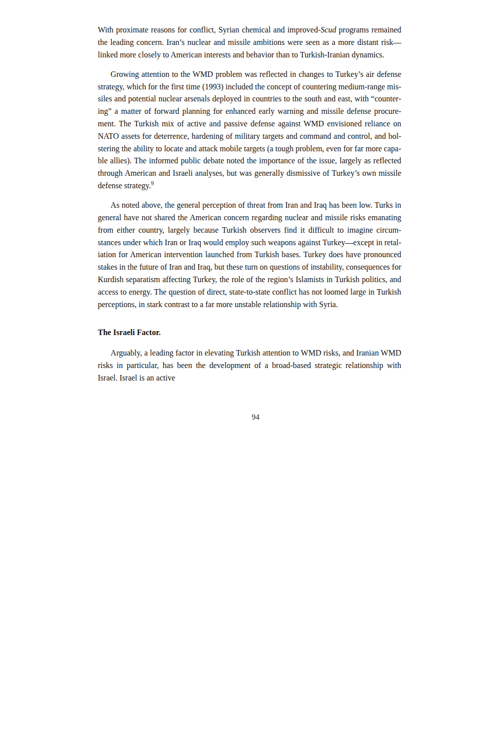With proximate reasons for conflict, Syrian chemical and improved-Scud programs remained the leading concern. Iran’s nuclear and missile ambitions were seen as a more distant risk—linked more closely to American interests and behavior than to Turkish-Iranian dynamics.
Growing attention to the WMD problem was reflected in changes to Turkey’s air defense strategy, which for the first time (1993) included the concept of countering medium-range missiles and potential nuclear arsenals deployed in countries to the south and east, with “countering” a matter of forward planning for enhanced early warning and missile defense procurement. The Turkish mix of active and passive defense against WMD envisioned reliance on NATO assets for deterrence, hardening of military targets and command and control, and bolstering the ability to locate and attack mobile targets (a tough problem, even for far more capable allies). The informed public debate noted the importance of the issue, largely as reflected through American and Israeli analyses, but was generally dismissive of Turkey’s own missile defense strategy.9
As noted above, the general perception of threat from Iran and Iraq has been low. Turks in general have not shared the American concern regarding nuclear and missile risks emanating from either country, largely because Turkish observers find it difficult to imagine circumstances under which Iran or Iraq would employ such weapons against Turkey—except in retaliation for American intervention launched from Turkish bases. Turkey does have pronounced stakes in the future of Iran and Iraq, but these turn on questions of instability, consequences for Kurdish separatism affecting Turkey, the role of the region’s Islamists in Turkish politics, and access to energy. The question of direct, state-to-state conflict has not loomed large in Turkish perceptions, in stark contrast to a far more unstable relationship with Syria.
The Israeli Factor.
Arguably, a leading factor in elevating Turkish attention to WMD risks, and Iranian WMD risks in particular, has been the development of a broad-based strategic relationship with Israel. Israel is an active
94